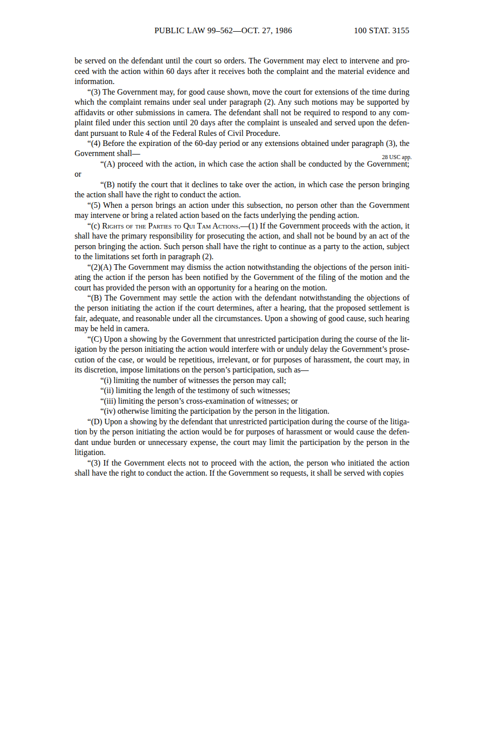PUBLIC LAW 99–562—OCT. 27, 1986 100 STAT. 3155
28 USC app.
be served on the defendant until the court so orders. The Government may elect to intervene and proceed with the action within 60 days after it receives both the complaint and the material evidence and information.
“(3) The Government may, for good cause shown, move the court for extensions of the time during which the complaint remains under seal under paragraph (2). Any such motions may be supported by affidavits or other submissions in camera. The defendant shall not be required to respond to any complaint filed under this section until 20 days after the complaint is unsealed and served upon the defendant pursuant to Rule 4 of the Federal Rules of Civil Procedure.
“(4) Before the expiration of the 60-day period or any extensions obtained under paragraph (3), the Government shall—
“(A) proceed with the action, in which case the action shall be conducted by the Government; or
“(B) notify the court that it declines to take over the action, in which case the person bringing the action shall have the right to conduct the action.
“(5) When a person brings an action under this subsection, no person other than the Government may intervene or bring a related action based on the facts underlying the pending action.
“(c) Rights of the Parties to Qui Tam Actions.—(1) If the Government proceeds with the action, it shall have the primary responsibility for prosecuting the action, and shall not be bound by an act of the person bringing the action. Such person shall have the right to continue as a party to the action, subject to the limitations set forth in paragraph (2).
“(2)(A) The Government may dismiss the action notwithstanding the objections of the person initiating the action if the person has been notified by the Government of the filing of the motion and the court has provided the person with an opportunity for a hearing on the motion.
“(B) The Government may settle the action with the defendant notwithstanding the objections of the person initiating the action if the court determines, after a hearing, that the proposed settlement is fair, adequate, and reasonable under all the circumstances. Upon a showing of good cause, such hearing may be held in camera.
“(C) Upon a showing by the Government that unrestricted participation during the course of the litigation by the person initiating the action would interfere with or unduly delay the Government’s prosecution of the case, or would be repetitious, irrelevant, or for purposes of harassment, the court may, in its discretion, impose limitations on the person’s participation, such as—
“(i) limiting the number of witnesses the person may call;
“(ii) limiting the length of the testimony of such witnesses;
“(iii) limiting the person’s cross-examination of witnesses; or
“(iv) otherwise limiting the participation by the person in the litigation.
“(D) Upon a showing by the defendant that unrestricted participation during the course of the litigation by the person initiating the action would be for purposes of harassment or would cause the defendant undue burden or unnecessary expense, the court may limit the participation by the person in the litigation.
“(3) If the Government elects not to proceed with the action, the person who initiated the action shall have the right to conduct the action. If the Government so requests, it shall be served with copies